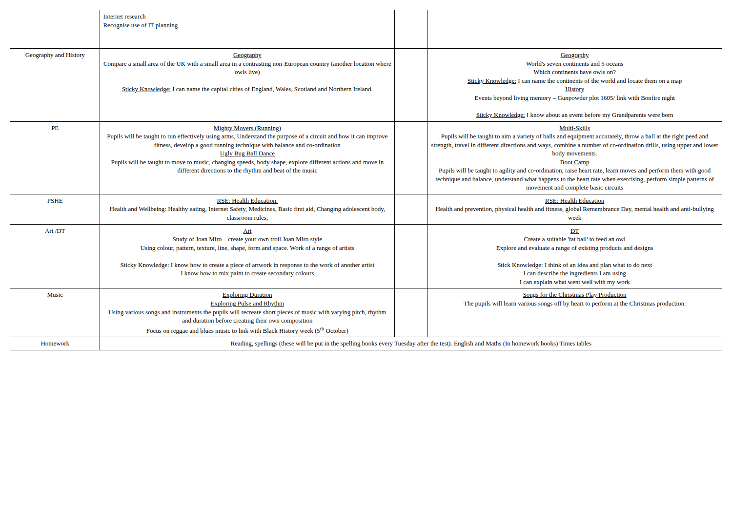| | Internet research Recognise use of IT planning | | |
| Geography and History | Geography Compare a small area of the UK with a small area in a contrasting non-European country (another location where owls live) Sticky Knowledge: I can name the capital cities of England, Wales, Scotland and Northern Ireland. | | Geography World's seven continents and 5 oceans Which continents have owls on? Sticky Knowledge: I can name the continents of the world and locate them on a map History Events beyond living memory – Gunpowder plot 1605/ link with Bonfire night Sticky Knowledge: I know about an event before my Grandparents were born |
| PE | Mighty Movers (Running) Pupils will be taught to run effectively using arms, Understand the purpose of a circuit and how it can improve fitness, develop a good running technique with balance and co-ordination Ugly Bug Ball Dance Pupils will be taught to move to music, changing speeds, body shape, explore different actions and move in different directions to the rhythm and beat of the music | | Multi-Skills Pupils will be taught to aim a variety of balls and equipment accurately, throw a ball at the right peed and strength, travel in different directions and ways, combine a number of co-ordination drills, using upper and lower body movements. Boot Camp Pupils will be taught to agility and co-ordination, raise heart rate, learn moves and perform them with good technique and balance, understand what happens to the heart rate when exercising, perform simple patterns of movement and complete basic circuits |
| PSHE | RSE: Health Education. Health and Wellbeing: Healthy eating, Internet Safety, Medicines, Basic first aid, Changing adolescent body, classroom rules, | | RSE: Health Education Health and prevention, physical health and fitness, global Remembrance Day, mental health and anti-bullying week |
| Art /DT | Art Study of Joan Miro – create your own troll Joan Miro style Using colour, pattern, texture, line, shape, form and space. Work of a range of artists Sticky Knowledge: I know how to create a piece of artwork in response to the work of another artist I know how to mix paint to create secondary colours | | DT Create a suitable 'fat ball' to feed an owl Explore and evaluate a range of existing products and designs Stick Knowledge: I think of an idea and plan what to do next I can describe the ingredients I am using I can explain what went well with my work |
| Music | Exploring Duration Exploring Pulse and Rhythm Using various songs and instruments the pupils will recreate short pieces of music with varying pitch, rhythm and duration before creating their own composition Focus on reggae and blues music to link with Black History week (5 th October) | | Songs for the Christmas Play Production The pupils will learn various songs off by heart to perform at the Christmas production. |
| Homework | Reading, spellings (these will be put in the spelling books every Tuesday after the test). English and Maths (In homework books) Times tables |